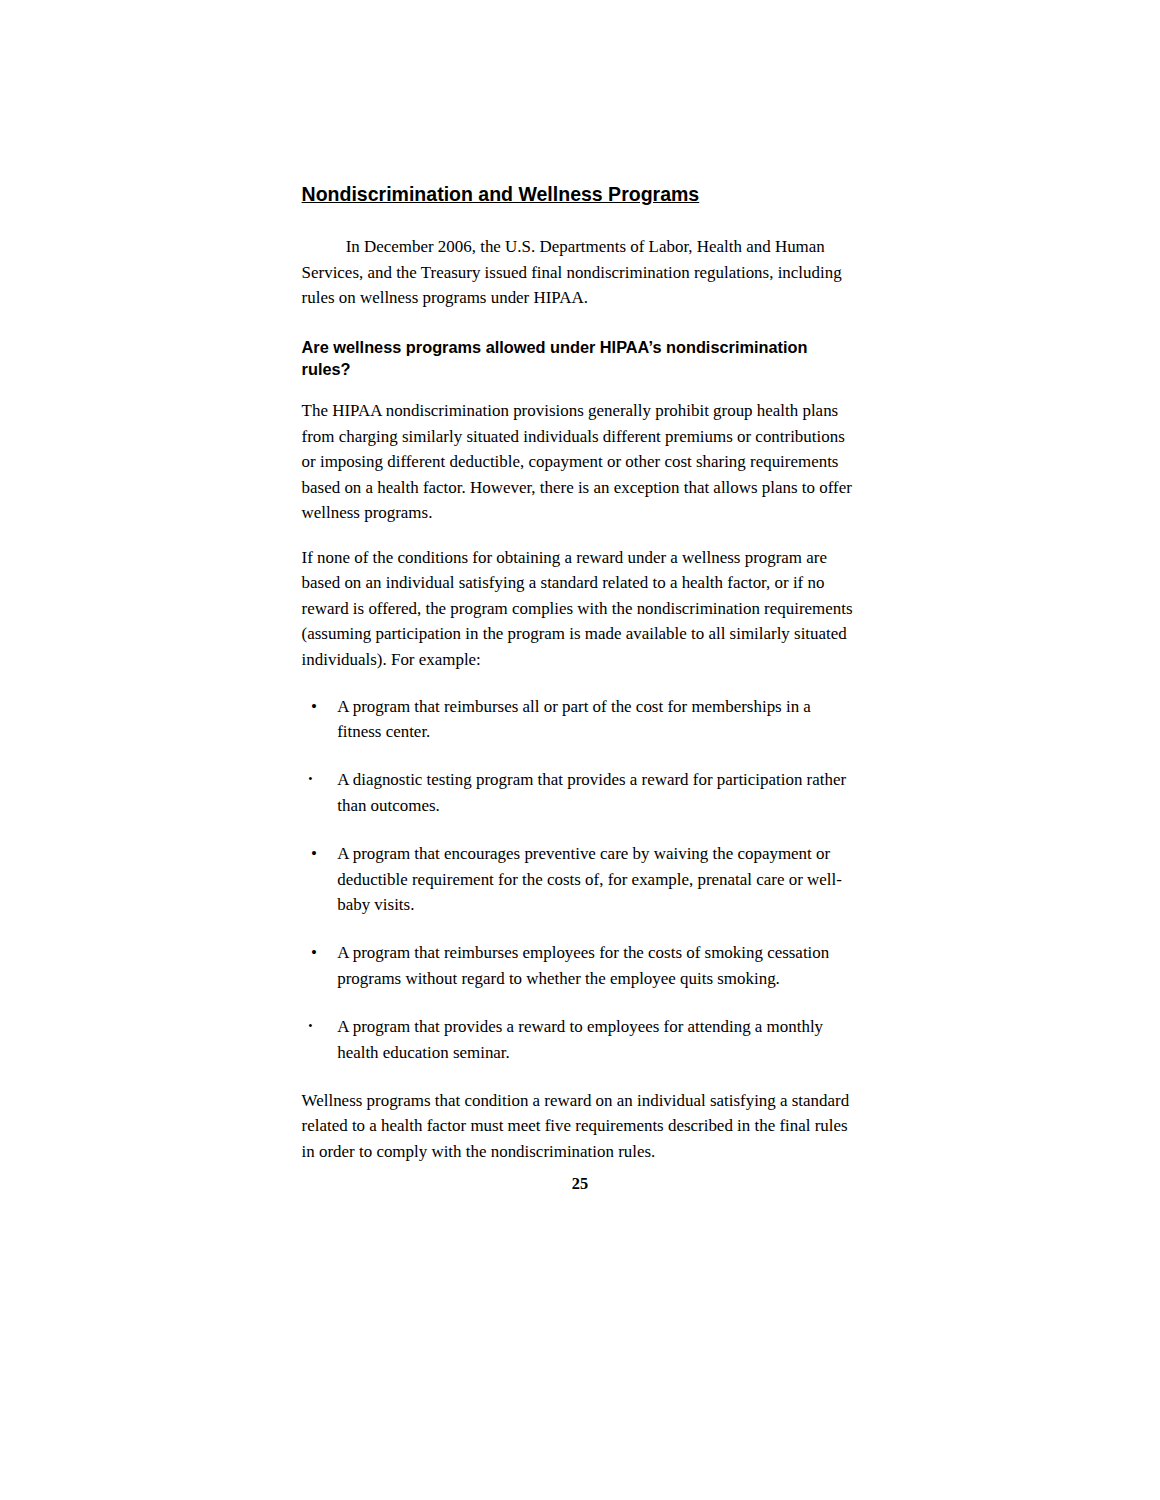Nondiscrimination and Wellness Programs
In December 2006, the U.S. Departments of Labor, Health and Human Services, and the Treasury issued final nondiscrimination regulations, including rules on wellness programs under HIPAA.
Are wellness programs allowed under HIPAA’s nondiscrimination rules?
The HIPAA nondiscrimination provisions generally prohibit group health plans from charging similarly situated individuals different premiums or contributions or imposing different deductible, copayment or other cost sharing requirements based on a health factor. However, there is an exception that allows plans to offer wellness programs.
If none of the conditions for obtaining a reward under a wellness program are based on an individual satisfying a standard related to a health factor, or if no reward is offered, the program complies with the nondiscrimination requirements (assuming participation in the program is made available to all similarly situated individuals). For example:
A program that reimburses all or part of the cost for memberships in a fitness center.
A diagnostic testing program that provides a reward for participation rather than outcomes.
A program that encourages preventive care by waiving the copayment or deductible requirement for the costs of, for example, prenatal care or well-baby visits.
A program that reimburses employees for the costs of smoking cessation programs without regard to whether the employee quits smoking.
A program that provides a reward to employees for attending a monthly health education seminar.
Wellness programs that condition a reward on an individual satisfying a standard related to a health factor must meet five requirements described in the final rules in order to comply with the nondiscrimination rules.
25